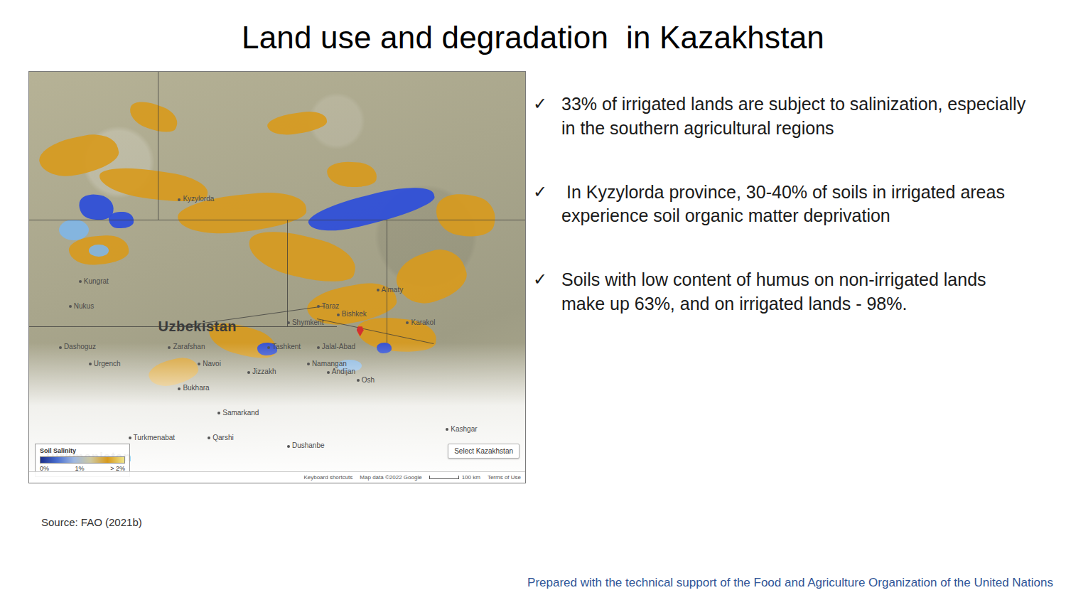Land use and degradation in Kazakhstan
Uzbekistan
Turkmenistan
Kungrat
Nukus
Dashoguz
Urgench
Zarafshan
Navoi
Bukhara
Samarkand
Jizzakh
Tashkent
Turkmenabat
Qarshi
Dushanbe
Bishkek
Karakol
Jalal-Abad
Namangan
Andijan
Osh
Kashgar
Kyzylorda
Taraz
Shymkent
Almaty
Soil Salinity
0% 1%> 2%
Select Kazakhstan
Keyboard shortcuts Map data ©2022 Google 100 km Terms of Use
33% of irrigated lands are subject to salinization, especially in the southern agricultural regions
In Kyzylorda province, 30-40% of soils in irrigated areas experience soil organic matter deprivation
Soils with low content of humus on non-irrigated lands make up 63%, and on irrigated lands - 98%.
Source: FAO (2021b)
Prepared with the technical support of the Food and Agriculture Organization of the United Nations